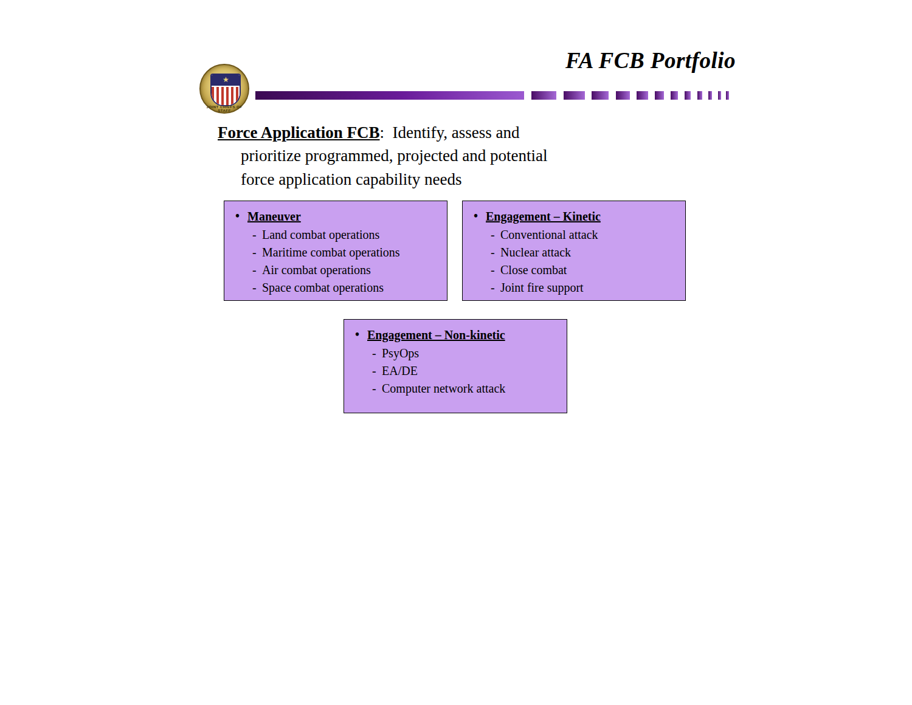FA FCB Portfolio
★
JOINT CHIEFS OF STAFF
Force Application FCB: Identify, assess and prioritize programmed, projected and potential force application capability needs
Maneuver
Land combat operations
Maritime combat operations
Air combat operations
Space combat operations
Engagement – Kinetic
Conventional attack
Nuclear attack
Close combat
Joint fire support
Engagement – Non-kinetic
PsyOps
EA/DE
Computer network attack